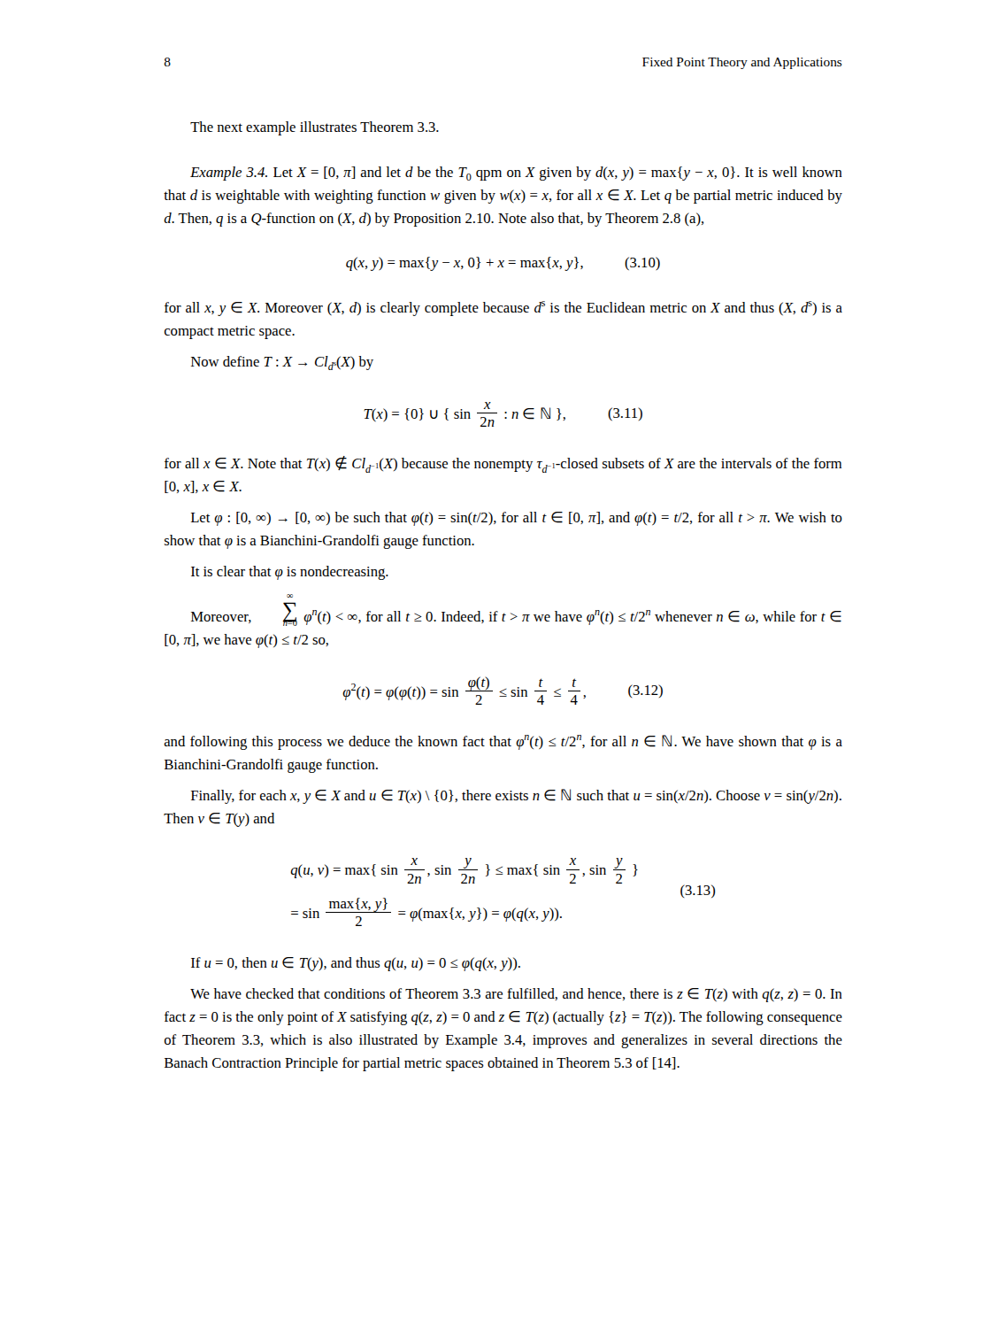8 Fixed Point Theory and Applications
The next example illustrates Theorem 3.3.
Example 3.4. Let X = [0, π] and let d be the T0 qpm on X given by d(x, y) = max{y − x, 0}. It is well known that d is weightable with weighting function w given by w(x) = x, for all x ∈ X. Let q be partial metric induced by d. Then, q is a Q-function on (X, d) by Proposition 2.10. Note also that, by Theorem 2.8 (a),
q(x, y) = max{y − x, 0} + x = max{x, y}, (3.10)
for all x, y ∈ X. Moreover (X, d) is clearly complete because ds is the Euclidean metric on X and thus (X, ds) is a compact metric space.
Now define T : X → Clds(X) by
T(x) = {0} ∪ { sin x 2n : n ∈ ℕ }, (3.11)
for all x ∈ X. Note that T(x) ∉ Cld−1(X) because the nonempty τd−1-closed subsets of X are the intervals of the form [0, x], x ∈ X.
Let φ : [0, ∞) → [0, ∞) be such that φ(t) = sin(t/2), for all t ∈ [0, π], and φ(t) = t/2, for all t > π. We wish to show that φ is a Bianchini-Grandolfi gauge function.
It is clear that φ is nondecreasing.
Moreover, ∞∑n=0 φn(t) < ∞, for all t ≥ 0. Indeed, if t > π we have φn(t) ≤ t/2n whenever n ∈ ω, while for t ∈ [0, π], we have φ(t) ≤ t/2 so,
φ2(t) = φ(φ(t)) = sin φ(t) 2 ≤ sin t 4 ≤ t 4, (3.12)
and following this process we deduce the known fact that φn(t) ≤ t/2n, for all n ∈ ℕ. We have shown that φ is a Bianchini-Grandolfi gauge function.
Finally, for each x, y ∈ X and u ∈ T(x) \ {0}, there exists n ∈ ℕ such that u = sin(x/2n). Choose v = sin(y/2n). Then v ∈ T(y) and
q(u, v) = max{ sin x 2n, sin y 2n } ≤ max{ sin x 2, sin y 2 } = sin max{x, y}2 = φ(max{x, y}) = φ(q(x, y)). (3.13)
If u = 0, then u ∈ T(y), and thus q(u, u) = 0 ≤ φ(q(x, y)).
We have checked that conditions of Theorem 3.3 are fulfilled, and hence, there is z ∈ T(z) with q(z, z) = 0. In fact z = 0 is the only point of X satisfying q(z, z) = 0 and z ∈ T(z) (actually {z} = T(z)). The following consequence of Theorem 3.3, which is also illustrated by Example 3.4, improves and generalizes in several directions the Banach Contraction Principle for partial metric spaces obtained in Theorem 5.3 of [14].